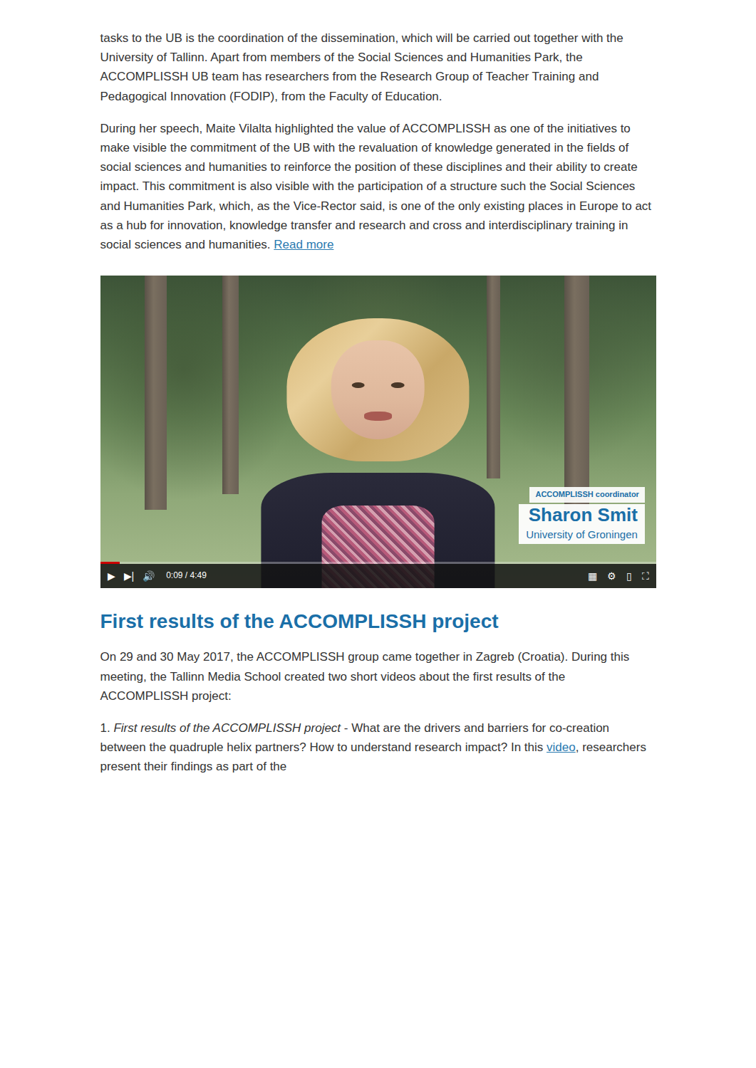tasks to the UB is the coordination of the dissemination, which will be carried out together with the University of Tallinn. Apart from members of the Social Sciences and Humanities Park, the ACCOMPLISSH UB team has researchers from the Research Group of Teacher Training and Pedagogical Innovation (FODIP), from the Faculty of Education.
During her speech, Maite Vilalta highlighted the value of ACCOMPLISSH as one of the initiatives to make visible the commitment of the UB with the revaluation of knowledge generated in the fields of social sciences and humanities to reinforce the position of these disciplines and their ability to create impact. This commitment is also visible with the participation of a structure such the Social Sciences and Humanities Park, which, as the Vice-Rector said, is one of the only existing places in Europe to act as a hub for innovation, knowledge transfer and research and cross and interdisciplinary training in social sciences and humanities. Read more
ACCOMPLISSH coordinator Sharon Smit University of Groningen
▶ ▶| 🔊 0:09 / 4:49
▦ ⚙ ▯ ⛶
First results of the ACCOMPLISSH project
On 29 and 30 May 2017, the ACCOMPLISSH group came together in Zagreb (Croatia). During this meeting, the Tallinn Media School created two short videos about the first results of the ACCOMPLISSH project:
1. First results of the ACCOMPLISSH project - What are the drivers and barriers for co-creation between the quadruple helix partners? How to understand research impact? In this video, researchers present their findings as part of the